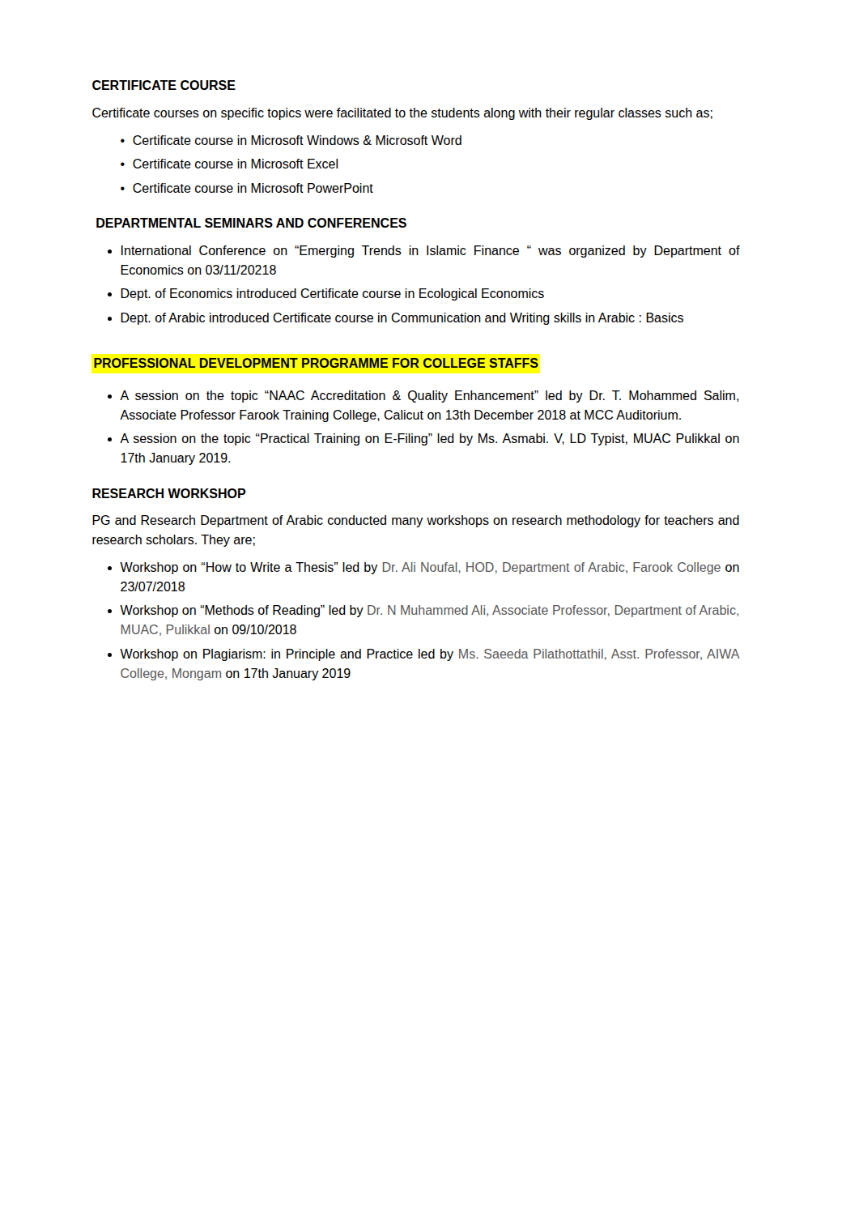CERTIFICATE COURSE
Certificate courses on specific topics were facilitated to the students along with their regular classes such as;
Certificate course in Microsoft Windows & Microsoft Word
Certificate course in Microsoft Excel
Certificate course in Microsoft PowerPoint
DEPARTMENTAL SEMINARS AND CONFERENCES
International Conference on “Emerging Trends in Islamic Finance “ was organized by Department of Economics on 03/11/20218
Dept. of Economics introduced Certificate course in Ecological Economics
Dept. of Arabic introduced Certificate course in Communication and Writing skills in Arabic : Basics
PROFESSIONAL DEVELOPMENT PROGRAMME FOR COLLEGE STAFFS
A session on the topic “NAAC Accreditation & Quality Enhancement” led by Dr. T. Mohammed Salim, Associate Professor Farook Training College, Calicut on 13th December 2018 at MCC Auditorium.
A session on the topic “Practical Training on E-Filing” led by Ms. Asmabi. V, LD Typist, MUAC Pulikkal on 17th January 2019.
RESEARCH WORKSHOP
PG and Research Department of Arabic conducted many workshops on research methodology for teachers and research scholars. They are;
Workshop on “How to Write a Thesis” led by Dr. Ali Noufal, HOD, Department of Arabic, Farook College on 23/07/2018
Workshop on “Methods of Reading” led by Dr. N Muhammed Ali, Associate Professor, Department of Arabic, MUAC, Pulikkal on 09/10/2018
Workshop on Plagiarism: in Principle and Practice led by Ms. Saeeda Pilathottathil, Asst. Professor, AIWA College, Mongam on 17th January 2019